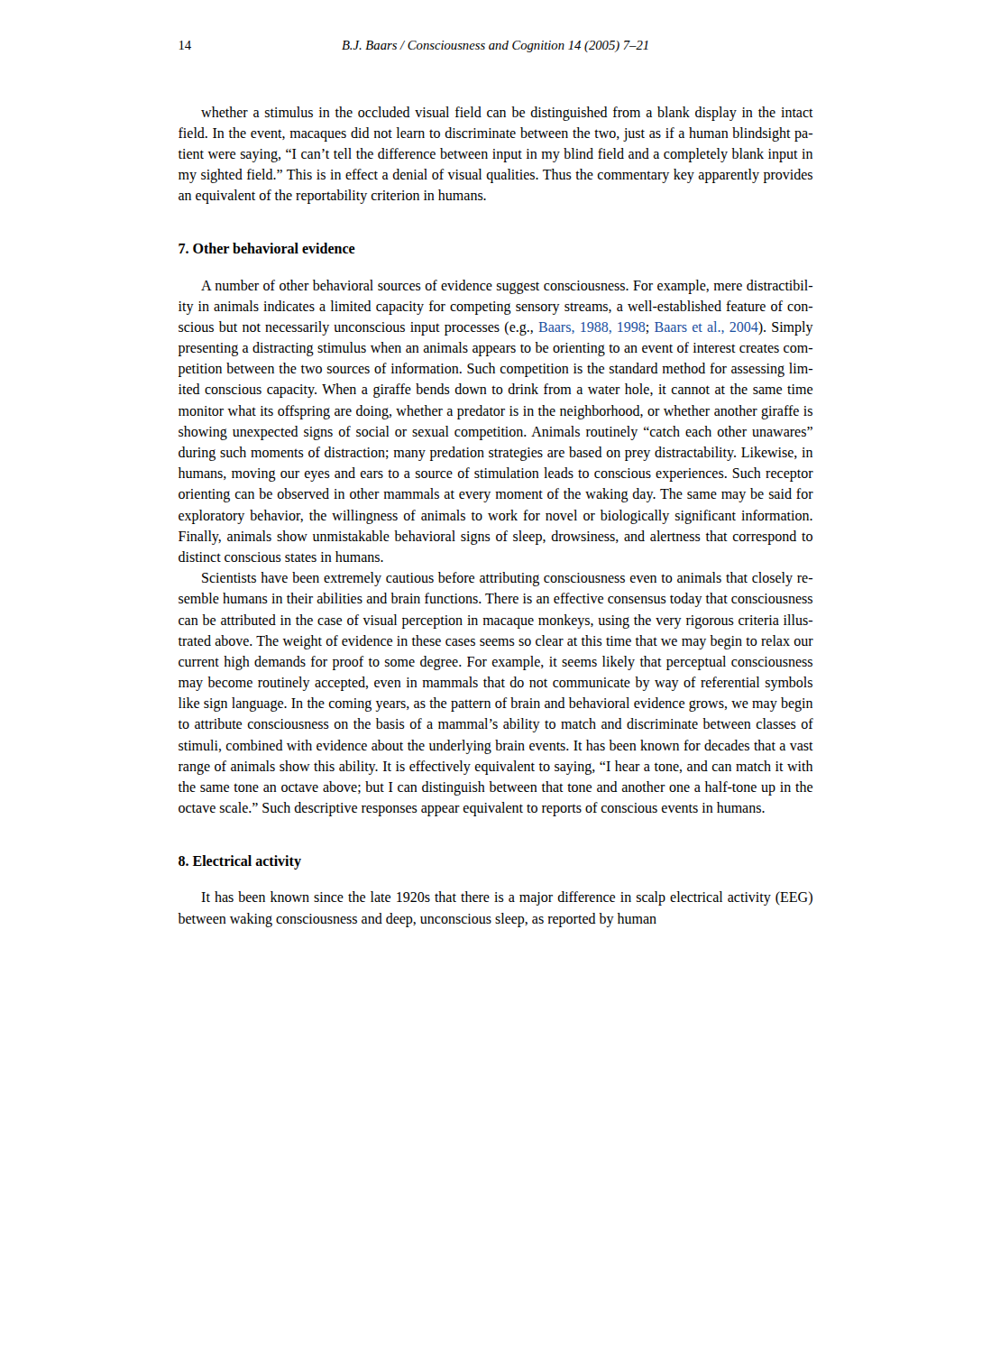14 B.J. Baars / Consciousness and Cognition 14 (2005) 7–21
whether a stimulus in the occluded visual field can be distinguished from a blank display in the intact field. In the event, macaques did not learn to discriminate between the two, just as if a human blindsight patient were saying, “I can’t tell the difference between input in my blind field and a completely blank input in my sighted field.” This is in effect a denial of visual qualities. Thus the commentary key apparently provides an equivalent of the reportability criterion in humans.
7. Other behavioral evidence
A number of other behavioral sources of evidence suggest consciousness. For example, mere distractibility in animals indicates a limited capacity for competing sensory streams, a well-established feature of conscious but not necessarily unconscious input processes (e.g., Baars, 1988, 1998; Baars et al., 2004). Simply presenting a distracting stimulus when an animals appears to be orienting to an event of interest creates competition between the two sources of information. Such competition is the standard method for assessing limited conscious capacity. When a giraffe bends down to drink from a water hole, it cannot at the same time monitor what its offspring are doing, whether a predator is in the neighborhood, or whether another giraffe is showing unexpected signs of social or sexual competition. Animals routinely “catch each other unawares” during such moments of distraction; many predation strategies are based on prey distractability. Likewise, in humans, moving our eyes and ears to a source of stimulation leads to conscious experiences. Such receptor orienting can be observed in other mammals at every moment of the waking day. The same may be said for exploratory behavior, the willingness of animals to work for novel or biologically significant information. Finally, animals show unmistakable behavioral signs of sleep, drowsiness, and alertness that correspond to distinct conscious states in humans.
Scientists have been extremely cautious before attributing consciousness even to animals that closely resemble humans in their abilities and brain functions. There is an effective consensus today that consciousness can be attributed in the case of visual perception in macaque monkeys, using the very rigorous criteria illustrated above. The weight of evidence in these cases seems so clear at this time that we may begin to relax our current high demands for proof to some degree. For example, it seems likely that perceptual consciousness may become routinely accepted, even in mammals that do not communicate by way of referential symbols like sign language. In the coming years, as the pattern of brain and behavioral evidence grows, we may begin to attribute consciousness on the basis of a mammal’s ability to match and discriminate between classes of stimuli, combined with evidence about the underlying brain events. It has been known for decades that a vast range of animals show this ability. It is effectively equivalent to saying, “I hear a tone, and can match it with the same tone an octave above; but I can distinguish between that tone and another one a half-tone up in the octave scale.” Such descriptive responses appear equivalent to reports of conscious events in humans.
8. Electrical activity
It has been known since the late 1920s that there is a major difference in scalp electrical activity (EEG) between waking consciousness and deep, unconscious sleep, as reported by human